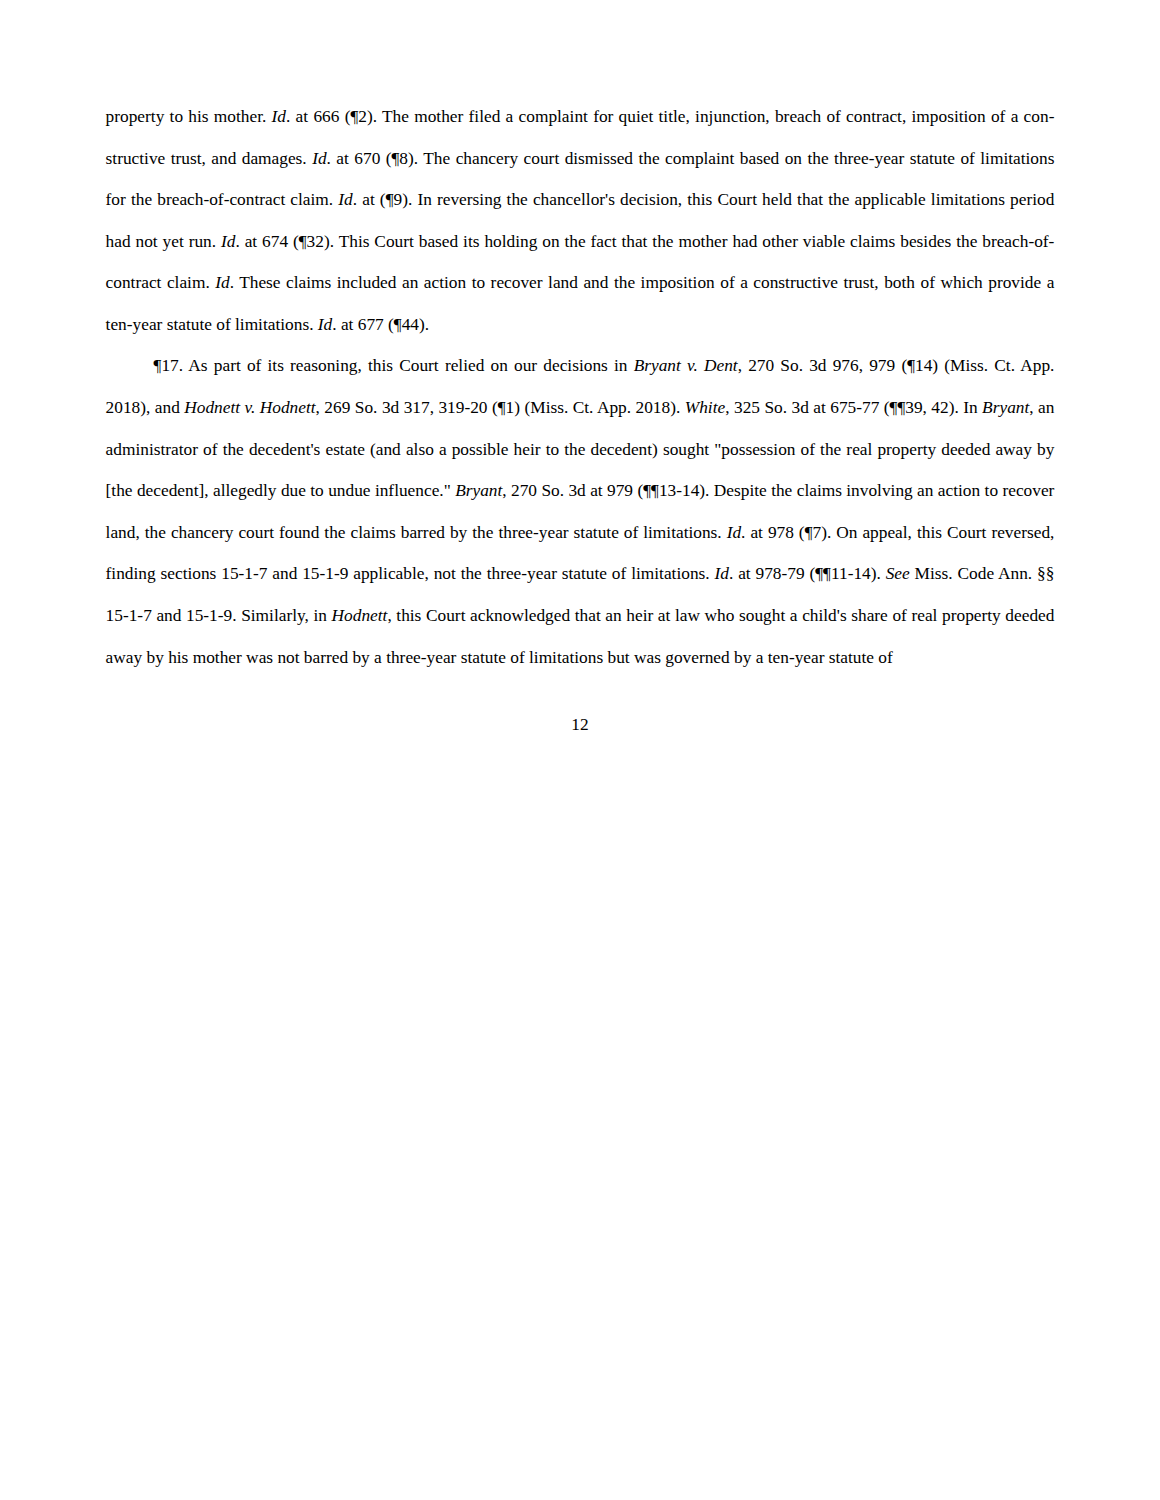property to his mother. Id. at 666 (¶2). The mother filed a complaint for quiet title, injunction, breach of contract, imposition of a constructive trust, and damages. Id. at 670 (¶8). The chancery court dismissed the complaint based on the three-year statute of limitations for the breach-of-contract claim. Id. at (¶9). In reversing the chancellor's decision, this Court held that the applicable limitations period had not yet run. Id. at 674 (¶32). This Court based its holding on the fact that the mother had other viable claims besides the breach-of-contract claim. Id. These claims included an action to recover land and the imposition of a constructive trust, both of which provide a ten-year statute of limitations. Id. at 677 (¶44).
¶17. As part of its reasoning, this Court relied on our decisions in Bryant v. Dent, 270 So. 3d 976, 979 (¶14) (Miss. Ct. App. 2018), and Hodnett v. Hodnett, 269 So. 3d 317, 319-20 (¶1) (Miss. Ct. App. 2018). White, 325 So. 3d at 675-77 (¶¶39, 42). In Bryant, an administrator of the decedent's estate (and also a possible heir to the decedent) sought "possession of the real property deeded away by [the decedent], allegedly due to undue influence." Bryant, 270 So. 3d at 979 (¶¶13-14). Despite the claims involving an action to recover land, the chancery court found the claims barred by the three-year statute of limitations. Id. at 978 (¶7). On appeal, this Court reversed, finding sections 15-1-7 and 15-1-9 applicable, not the three-year statute of limitations. Id. at 978-79 (¶¶11-14). See Miss. Code Ann. §§ 15-1-7 and 15-1-9. Similarly, in Hodnett, this Court acknowledged that an heir at law who sought a child's share of real property deeded away by his mother was not barred by a three-year statute of limitations but was governed by a ten-year statute of
12